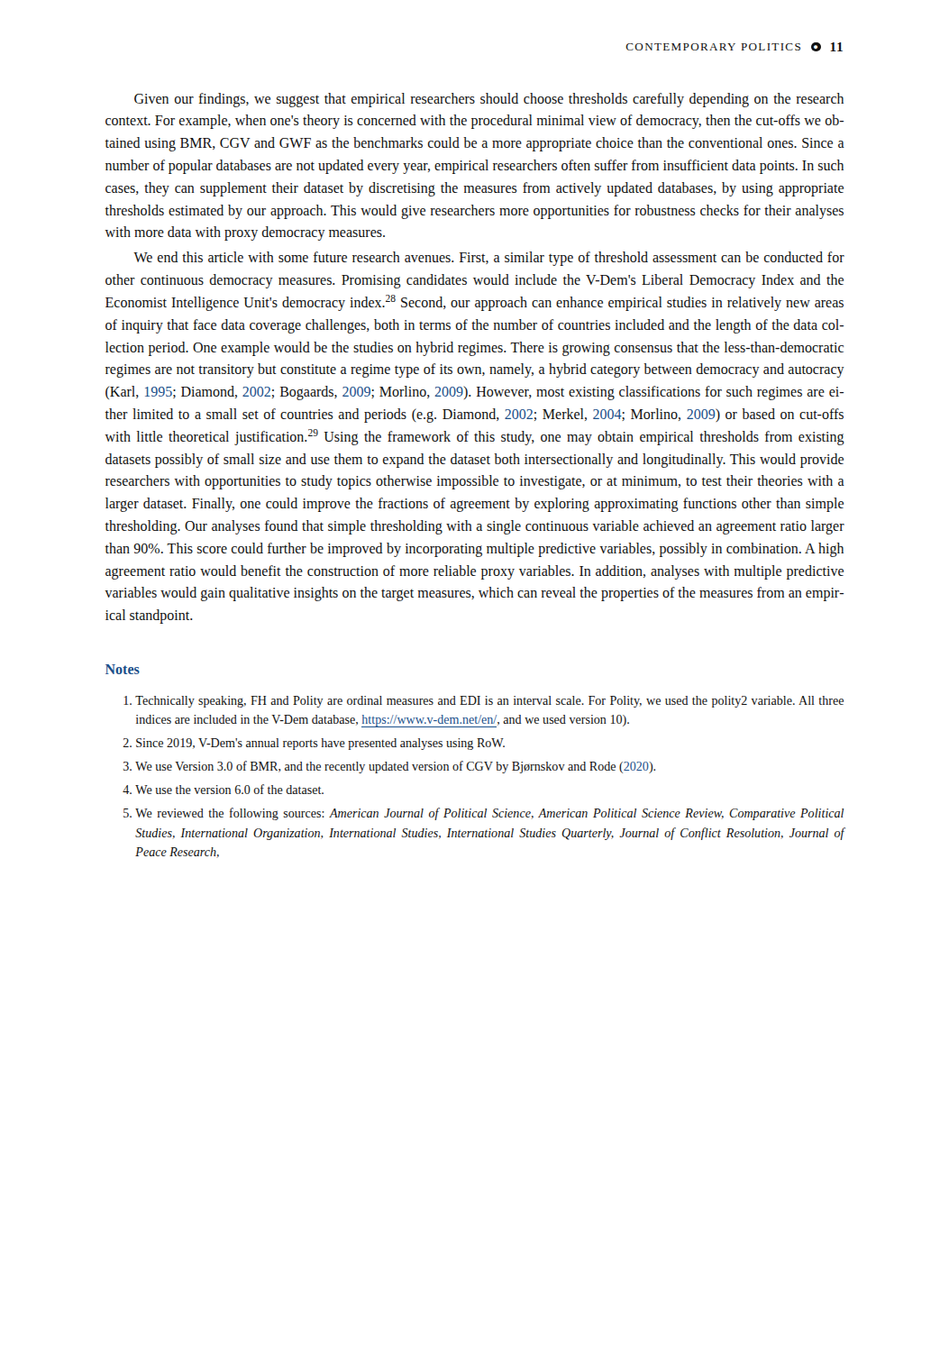Contemporary Politics ● 11
Given our findings, we suggest that empirical researchers should choose thresholds carefully depending on the research context. For example, when one's theory is concerned with the procedural minimal view of democracy, then the cut-offs we obtained using BMR, CGV and GWF as the benchmarks could be a more appropriate choice than the conventional ones. Since a number of popular databases are not updated every year, empirical researchers often suffer from insufficient data points. In such cases, they can supplement their dataset by discretising the measures from actively updated databases, by using appropriate thresholds estimated by our approach. This would give researchers more opportunities for robustness checks for their analyses with more data with proxy democracy measures.
We end this article with some future research avenues. First, a similar type of threshold assessment can be conducted for other continuous democracy measures. Promising candidates would include the V-Dem's Liberal Democracy Index and the Economist Intelligence Unit's democracy index.28 Second, our approach can enhance empirical studies in relatively new areas of inquiry that face data coverage challenges, both in terms of the number of countries included and the length of the data collection period. One example would be the studies on hybrid regimes. There is growing consensus that the less-than-democratic regimes are not transitory but constitute a regime type of its own, namely, a hybrid category between democracy and autocracy (Karl, 1995; Diamond, 2002; Bogaards, 2009; Morlino, 2009). However, most existing classifications for such regimes are either limited to a small set of countries and periods (e.g. Diamond, 2002; Merkel, 2004; Morlino, 2009) or based on cut-offs with little theoretical justification.29 Using the framework of this study, one may obtain empirical thresholds from existing datasets possibly of small size and use them to expand the dataset both intersectionally and longitudinally. This would provide researchers with opportunities to study topics otherwise impossible to investigate, or at minimum, to test their theories with a larger dataset. Finally, one could improve the fractions of agreement by exploring approximating functions other than simple thresholding. Our analyses found that simple thresholding with a single continuous variable achieved an agreement ratio larger than 90%. This score could further be improved by incorporating multiple predictive variables, possibly in combination. A high agreement ratio would benefit the construction of more reliable proxy variables. In addition, analyses with multiple predictive variables would gain qualitative insights on the target measures, which can reveal the properties of the measures from an empirical standpoint.
Notes
Technically speaking, FH and Polity are ordinal measures and EDI is an interval scale. For Polity, we used the polity2 variable. All three indices are included in the V-Dem database, https://www.v-dem.net/en/, and we used version 10).
Since 2019, V-Dem's annual reports have presented analyses using RoW.
We use Version 3.0 of BMR, and the recently updated version of CGV by Bjørnskov and Rode (2020).
We use the version 6.0 of the dataset.
We reviewed the following sources: American Journal of Political Science, American Political Science Review, Comparative Political Studies, International Organization, International Studies, International Studies Quarterly, Journal of Conflict Resolution, Journal of Peace Research,